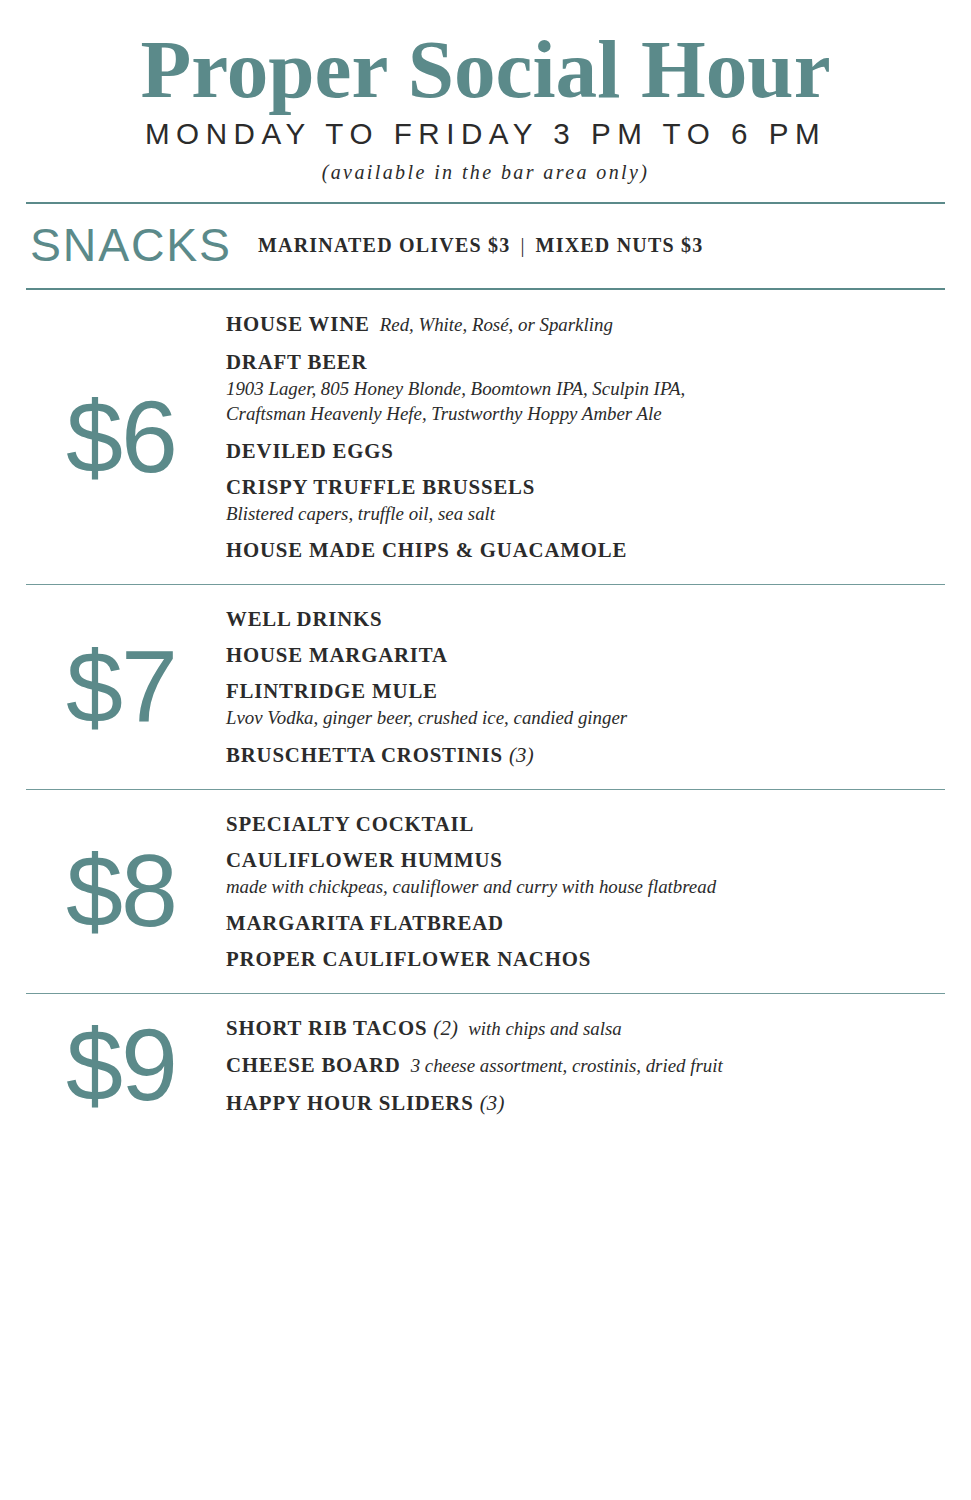Proper Social Hour
Monday to Friday 3 PM to 6 PM
(available in the bar area only)
Snacks
Marinated Olives $3|Mixed Nuts $3
$6
House Wine Red, White, Rosé, or Sparkling
Draft Beer
1903 Lager, 805 Honey Blonde, Boomtown IPA, Sculpin IPA,
Craftsman Heavenly Hefe, Trustworthy Hoppy Amber Ale
Deviled Eggs
Crispy Truffle Brussels
Blistered capers, truffle oil, sea salt
House Made Chips & Guacamole
$7
Well Drinks
House Margarita
Flintridge Mule
Lvov Vodka, ginger beer, crushed ice, candied ginger
Bruschetta Crostinis (3)
$8
Specialty Cocktail
Cauliflower Hummus
made with chickpeas, cauliflower and curry with house flatbread
Margarita Flatbread
Proper Cauliflower Nachos
$9
Short Rib Tacos (2) with chips and salsa
Cheese Board 3 cheese assortment, crostinis, dried fruit
Happy Hour Sliders (3)